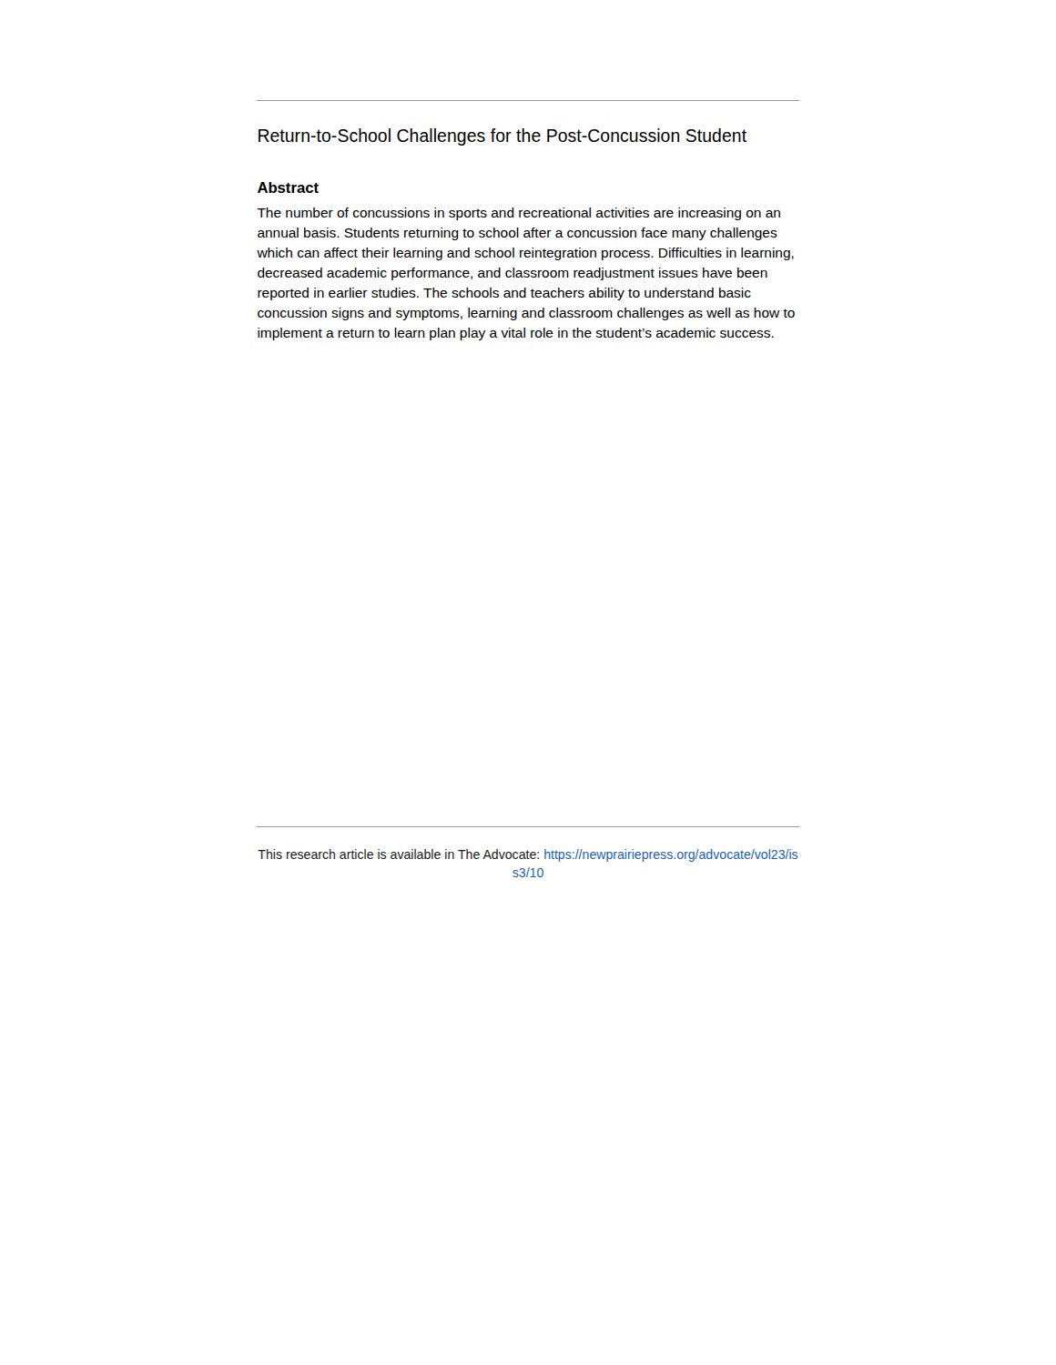Return-to-School Challenges for the Post-Concussion Student
Abstract
The number of concussions in sports and recreational activities are increasing on an annual basis. Students returning to school after a concussion face many challenges which can affect their learning and school reintegration process. Difficulties in learning, decreased academic performance, and classroom readjustment issues have been reported in earlier studies. The schools and teachers ability to understand basic concussion signs and symptoms, learning and classroom challenges as well as how to implement a return to learn plan play a vital role in the student’s academic success.
This research article is available in The Advocate: https://newprairiepress.org/advocate/vol23/iss3/10